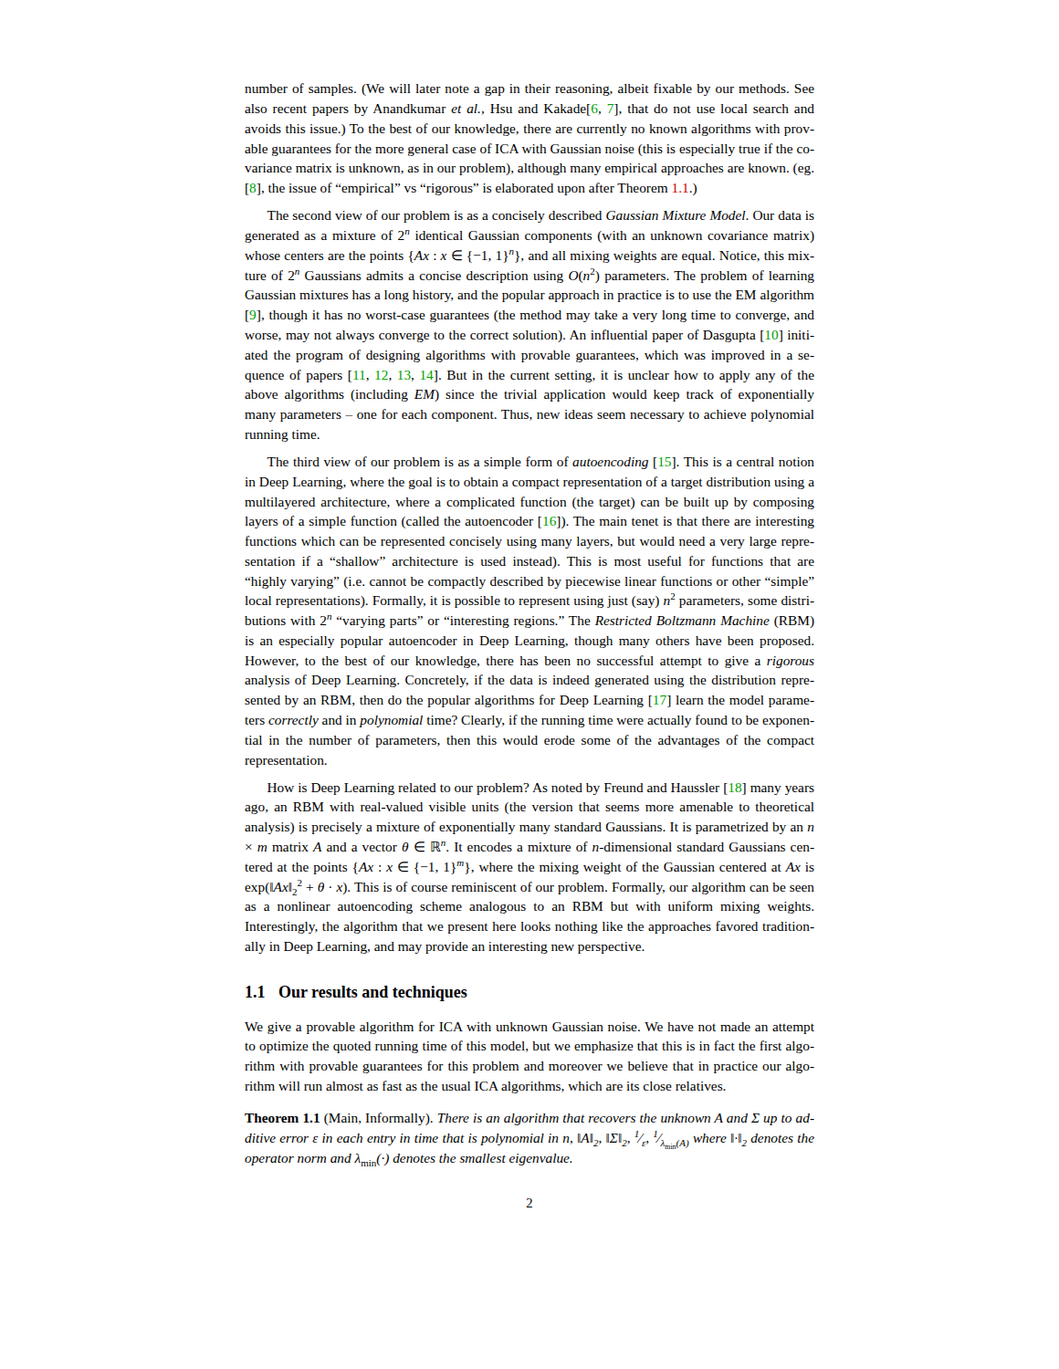number of samples. (We will later note a gap in their reasoning, albeit fixable by our methods. See also recent papers by Anandkumar et al., Hsu and Kakade[6, 7], that do not use local search and avoids this issue.) To the best of our knowledge, there are currently no known algorithms with provable guarantees for the more general case of ICA with Gaussian noise (this is especially true if the covariance matrix is unknown, as in our problem), although many empirical approaches are known. (eg. [8], the issue of “empirical” vs “rigorous” is elaborated upon after Theorem 1.1.)
The second view of our problem is as a concisely described Gaussian Mixture Model. Our data is generated as a mixture of 2n identical Gaussian components (with an unknown covariance matrix) whose centers are the points {Ax : x ∈ {−1, 1}n}, and all mixing weights are equal. Notice, this mixture of 2n Gaussians admits a concise description using O(n2) parameters. The problem of learning Gaussian mixtures has a long history, and the popular approach in practice is to use the EM algorithm [9], though it has no worst-case guarantees (the method may take a very long time to converge, and worse, may not always converge to the correct solution). An influential paper of Dasgupta [10] initiated the program of designing algorithms with provable guarantees, which was improved in a sequence of papers [11, 12, 13, 14]. But in the current setting, it is unclear how to apply any of the above algorithms (including EM) since the trivial application would keep track of exponentially many parameters – one for each component. Thus, new ideas seem necessary to achieve polynomial running time.
The third view of our problem is as a simple form of autoencoding [15]. This is a central notion in Deep Learning, where the goal is to obtain a compact representation of a target distribution using a multilayered architecture, where a complicated function (the target) can be built up by composing layers of a simple function (called the autoencoder [16]). The main tenet is that there are interesting functions which can be represented concisely using many layers, but would need a very large representation if a “shallow” architecture is used instead). This is most useful for functions that are “highly varying” (i.e. cannot be compactly described by piecewise linear functions or other “simple” local representations). Formally, it is possible to represent using just (say) n2 parameters, some distributions with 2n “varying parts” or “interesting regions.” The Restricted Boltzmann Machine (RBM) is an especially popular autoencoder in Deep Learning, though many others have been proposed. However, to the best of our knowledge, there has been no successful attempt to give a rigorous analysis of Deep Learning. Concretely, if the data is indeed generated using the distribution represented by an RBM, then do the popular algorithms for Deep Learning [17] learn the model parameters correctly and in polynomial time? Clearly, if the running time were actually found to be exponential in the number of parameters, then this would erode some of the advantages of the compact representation.
How is Deep Learning related to our problem? As noted by Freund and Haussler [18] many years ago, an RBM with real-valued visible units (the version that seems more amenable to theoretical analysis) is precisely a mixture of exponentially many standard Gaussians. It is parametrized by an n × m matrix A and a vector θ ∈ ℝn. It encodes a mixture of n-dimensional standard Gaussians centered at the points {Ax : x ∈ {−1, 1}m}, where the mixing weight of the Gaussian centered at Ax is exp(‖Ax‖22 + θ · x). This is of course reminiscent of our problem. Formally, our algorithm can be seen as a nonlinear autoencoding scheme analogous to an RBM but with uniform mixing weights. Interestingly, the algorithm that we present here looks nothing like the approaches favored traditionally in Deep Learning, and may provide an interesting new perspective.
1.1 Our results and techniques
We give a provable algorithm for ICA with unknown Gaussian noise. We have not made an attempt to optimize the quoted running time of this model, but we emphasize that this is in fact the first algorithm with provable guarantees for this problem and moreover we believe that in practice our algorithm will run almost as fast as the usual ICA algorithms, which are its close relatives.
Theorem 1.1 (Main, Informally). There is an algorithm that recovers the unknown A and Σ up to additive error ε in each entry in time that is polynomial in n, ‖A‖2, ‖Σ‖2, 1⁄ε, 1⁄λmin(A) where ‖·‖2 denotes the operator norm and λmin(·) denotes the smallest eigenvalue.
2